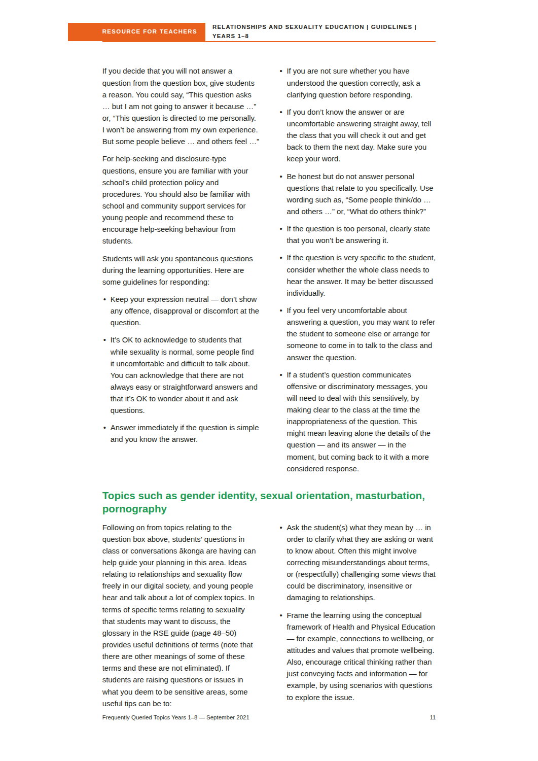Resource for teachers
Relationships and Sexuality Education | Guidelines | Years 1–8
If you decide that you will not answer a question from the question box, give students a reason. You could say, “This question asks … but I am not going to answer it because …” or, “This question is directed to me personally. I won’t be answering from my own experience. But some people believe … and others feel …”
For help-seeking and disclosure-type questions, ensure you are familiar with your school’s child protection policy and procedures. You should also be familiar with school and community support services for young people and recommend these to encourage help-seeking behaviour from students.
Students will ask you spontaneous questions during the learning opportunities. Here are some guidelines for responding:
Keep your expression neutral — don’t show any offence, disapproval or discomfort at the question.
It’s OK to acknowledge to students that while sexuality is normal, some people find it uncomfortable and difficult to talk about. You can acknowledge that there are not always easy or straightforward answers and that it’s OK to wonder about it and ask questions.
Answer immediately if the question is simple and you know the answer.
If you are not sure whether you have understood the question correctly, ask a clarifying question before responding.
If you don’t know the answer or are uncomfortable answering straight away, tell the class that you will check it out and get back to them the next day. Make sure you keep your word.
Be honest but do not answer personal questions that relate to you specifically. Use wording such as, “Some people think/do … and others …” or, “What do others think?”
If the question is too personal, clearly state that you won’t be answering it.
If the question is very specific to the student, consider whether the whole class needs to hear the answer. It may be better discussed individually.
If you feel very uncomfortable about answering a question, you may want to refer the student to someone else or arrange for someone to come in to talk to the class and answer the question.
If a student’s question communicates offensive or discriminatory messages, you will need to deal with this sensitively, by making clear to the class at the time the inappropriateness of the question. This might mean leaving alone the details of the question — and its answer — in the moment, but coming back to it with a more considered response.
Topics such as gender identity, sexual orientation, masturbation, pornography
Following on from topics relating to the question box above, students’ questions in class or conversations ākonga are having can help guide your planning in this area. Ideas relating to relationships and sexuality flow freely in our digital society, and young people hear and talk about a lot of complex topics. In terms of specific terms relating to sexuality that students may want to discuss, the glossary in the RSE guide (page 48–50) provides useful definitions of terms (note that there are other meanings of some of these terms and these are not eliminated). If students are raising questions or issues in what you deem to be sensitive areas, some useful tips can be to:
Ask the student(s) what they mean by … in order to clarify what they are asking or want to know about. Often this might involve correcting misunderstandings about terms, or (respectfully) challenging some views that could be discriminatory, insensitive or damaging to relationships.
Frame the learning using the conceptual framework of Health and Physical Education — for example, connections to wellbeing, or attitudes and values that promote wellbeing. Also, encourage critical thinking rather than just conveying facts and information — for example, by using scenarios with questions to explore the issue.
Frequently Queried Topics Years 1–8 — September 2021
11